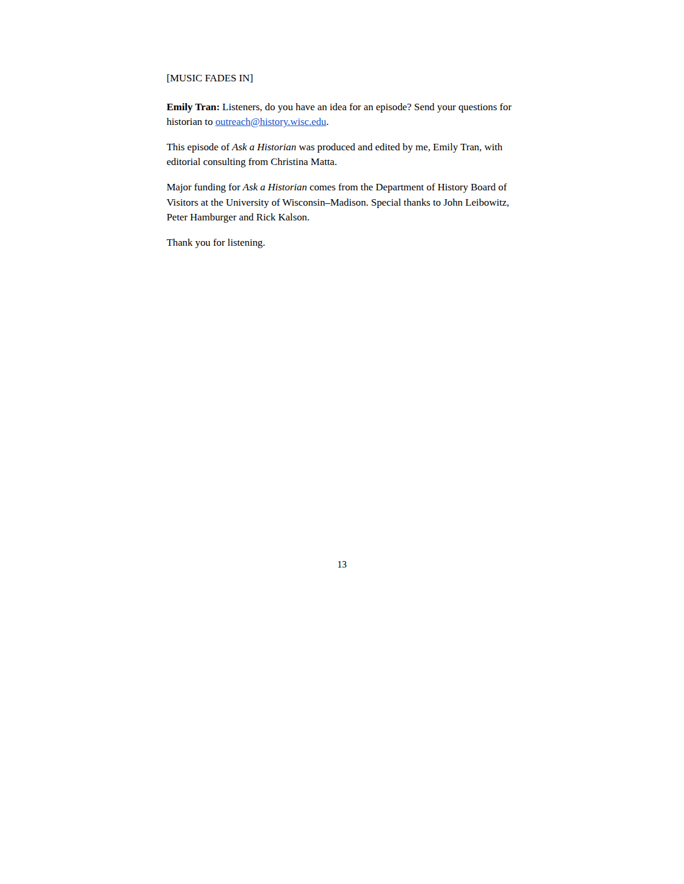[MUSIC FADES IN]
Emily Tran: Listeners, do you have an idea for an episode? Send your questions for historian to outreach@history.wisc.edu.
This episode of Ask a Historian was produced and edited by me, Emily Tran, with editorial consulting from Christina Matta.
Major funding for Ask a Historian comes from the Department of History Board of Visitors at the University of Wisconsin–Madison. Special thanks to John Leibowitz, Peter Hamburger and Rick Kalson.
Thank you for listening.
13